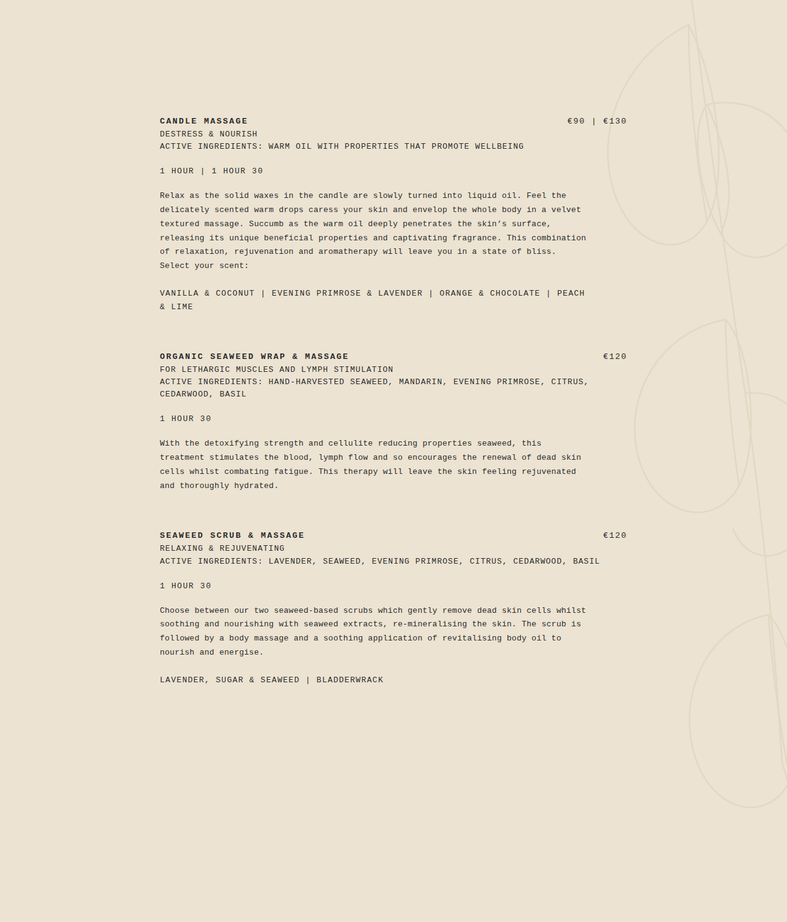Candle Massage
€90 | €130
Destress & Nourish
Active Ingredients: Warm oil with properties that promote wellbeing
1 Hour | 1 Hour 30
Relax as the solid waxes in the candle are slowly turned into liquid oil. Feel the delicately scented warm drops caress your skin and envelop the whole body in a velvet textured massage. Succumb as the warm oil deeply penetrates the skin’s surface, releasing its unique beneficial properties and captivating fragrance. This combination of relaxation, rejuvenation and aromatherapy will leave you in a state of bliss. Select your scent:
Vanilla & Coconut | Evening Primrose & Lavender | Orange & Chocolate | Peach & Lime
Organic Seaweed Wrap & Massage
€120
For lethargic muscles and lymph stimulation
Active Ingredients: Hand-harvested seaweed, mandarin, evening primrose, citrus, cedarwood, basil
1 Hour 30
With the detoxifying strength and cellulite reducing properties seaweed, this treatment stimulates the blood, lymph flow and so encourages the renewal of dead skin cells whilst combating fatigue. This therapy will leave the skin feeling rejuvenated and thoroughly hydrated.
Seaweed Scrub & Massage
€120
Relaxing & Rejuvenating
Active Ingredients: Lavender, seaweed, evening primrose, citrus, cedarwood, basil
1 Hour 30
Choose between our two seaweed-based scrubs which gently remove dead skin cells whilst soothing and nourishing with seaweed extracts, re-mineralising the skin. The scrub is followed by a body massage and a soothing application of revitalising body oil to nourish and energise.
Lavender, Sugar & Seaweed | Bladderwrack